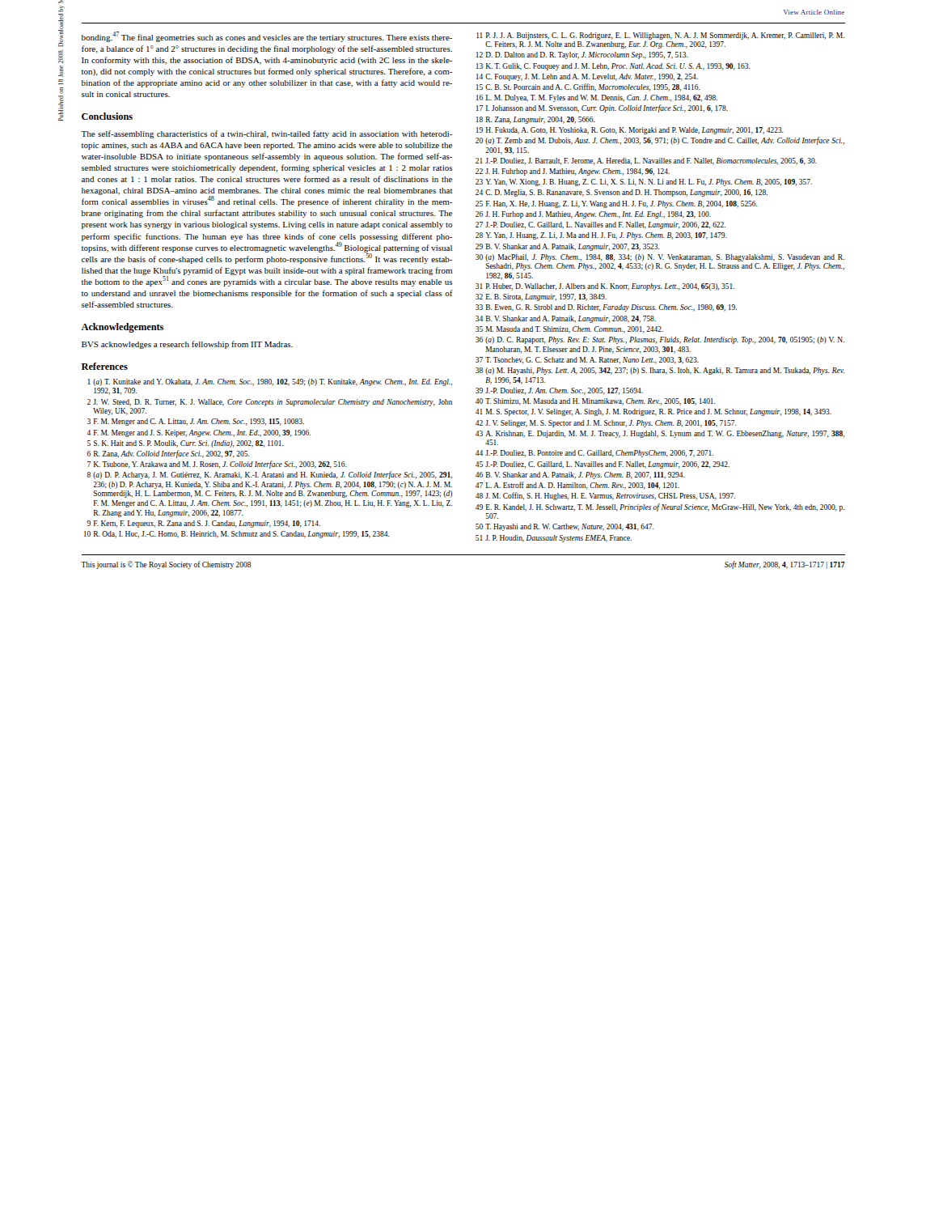View Article Online
Published on 18 June 2008. Downloaded by Monash University on 25/10/2014 05:48:24.
bonding.47 The final geometries such as cones and vesicles are the tertiary structures. There exists therefore, a balance of 1° and 2° structures in deciding the final morphology of the self-assembled structures. In conformity with this, the association of BDSA, with 4-aminobutyric acid (with 2C less in the skeleton), did not comply with the conical structures but formed only spherical structures. Therefore, a combination of the appropriate amino acid or any other solubilizer in that case, with a fatty acid would result in conical structures.
Conclusions
The self-assembling characteristics of a twin-chiral, twin-tailed fatty acid in association with heteroditopic amines, such as 4ABA and 6ACA have been reported. The amino acids were able to solubilize the water-insoluble BDSA to initiate spontaneous self-assembly in aqueous solution. The formed self-assembled structures were stoichiometrically dependent, forming spherical vesicles at 1 : 2 molar ratios and cones at 1 : 1 molar ratios. The conical structures were formed as a result of disclinations in the hexagonal, chiral BDSA–amino acid membranes. The chiral cones mimic the real biomembranes that form conical assemblies in viruses48 and retinal cells. The presence of inherent chirality in the membrane originating from the chiral surfactant attributes stability to such unusual conical structures. The present work has synergy in various biological systems. Living cells in nature adapt conical assembly to perform specific functions. The human eye has three kinds of cone cells possessing different photopsins, with different response curves to electromagnetic wavelengths.49 Biological patterning of visual cells are the basis of cone-shaped cells to perform photo-responsive functions.50 It was recently established that the huge Khufu's pyramid of Egypt was built inside-out with a spiral framework tracing from the bottom to the apex51 and cones are pyramids with a circular base. The above results may enable us to understand and unravel the biomechanisms responsible for the formation of such a special class of self-assembled structures.
Acknowledgements
BVS acknowledges a research fellowship from IIT Madras.
References
(a) T. Kunitake and Y. Okahata, J. Am. Chem. Soc., 1980, 102, 549; (b) T. Kunitake, Angew. Chem., Int. Ed. Engl., 1992, 31, 709.
J. W. Steed, D. R. Turner, K. J. Wallace, Core Concepts in Supramolecular Chemistry and Nanochemistry, John Wiley, UK, 2007.
F. M. Menger and C. A. Littau, J. Am. Chem. Soc., 1993, 115, 10083.
F. M. Menger and J. S. Keiper, Angew. Chem., Int. Ed., 2000, 39, 1906.
S. K. Hait and S. P. Moulik, Curr. Sci. (India), 2002, 82, 1101.
R. Zana, Adv. Colloid Interface Sci., 2002, 97, 205.
K. Tsubone, Y. Arakawa and M. J. Rosen, J. Colloid Interface Sci., 2003, 262, 516.
(a) D. P. Acharya, J. M. Gutiérrez, K. Aramaki, K.-I. Aratani and H. Kunieda, J. Colloid Interface Sci., 2005, 291, 236; (b) D. P. Acharya, H. Kunieda, Y. Shiba and K.-I. Aratani, J. Phys. Chem. B, 2004, 108, 1790; (c) N. A. J. M. M. Sommerdijk, H. L. Lambermon, M. C. Feiters, R. J. M. Nolte and B. Zwanenburg, Chem. Commun., 1997, 1423; (d) F. M. Menger and C. A. Littau, J. Am. Chem. Soc., 1991, 113, 1451; (e) M. Zhou, H. L. Liu, H. F. Yang, X. L. Liu, Z. R. Zhang and Y. Hu, Langmuir, 2006, 22, 10877.
F. Kern, F. Lequeux, R. Zana and S. J. Candau, Langmuir, 1994, 10, 1714.
R. Oda, I. Huc, J.-C. Homo, B. Heinrich, M. Schmutz and S. Candau, Langmuir, 1999, 15, 2384.
P. J. J. A. Buijnsters, C. L. G. Rodriguez, E. L. Willighagen, N. A. J. M Sommerdijk, A. Kremer, P. Camilleri, P. M. C. Feiters, R. J. M. Nolte and B. Zwanenburg, Eur. J. Org. Chem., 2002, 1397.
D. D. Dalton and D. R. Taylor, J. Microcolumn Sep., 1995, 7, 513.
K. T. Gulik, C. Fouquey and J. M. Lehn, Proc. Natl. Acad. Sci. U. S. A., 1993, 90, 163.
C. Fouquey, J. M. Lehn and A. M. Levelut, Adv. Mater., 1990, 2, 254.
C. B. St. Pourcain and A. C. Griffin, Macromolecules, 1995, 28, 4116.
L. M. Dulyea, T. M. Fyles and W. M. Dennis, Can. J. Chem., 1984, 62, 498.
I. Johansson and M. Svensson, Curr. Opin. Colloid Interface Sci., 2001, 6, 178.
R. Zana, Langmuir, 2004, 20, 5666.
H. Fukuda, A. Goto, H. Yoshioka, R. Goto, K. Morigaki and P. Walde, Langmuir, 2001, 17, 4223.
(a) T. Zemb and M. Dubois, Aust. J. Chem., 2003, 56, 971; (b) C. Tondre and C. Caillet, Adv. Colloid Interface Sci., 2001, 93, 115.
J.-P. Douliez, J. Barrault, F. Jerome, A. Heredia, L. Navailles and F. Nallet, Biomacromolecules, 2005, 6, 30.
J. H. Fuhrhop and J. Mathieu, Angew. Chem., 1984, 96, 124.
Y. Yan, W. Xiong, J. B. Huang, Z. C. Li, X. S. Li, N. N. Li and H. L. Fu, J. Phys. Chem. B, 2005, 109, 357.
C. D. Meglia, S. B. Rananavare, S. Svenson and D. H. Thompson, Langmuir, 2000, 16, 128.
F. Han, X. He, J. Huang, Z. Li, Y. Wang and H. J. Fu, J. Phys. Chem. B, 2004, 108, 5256.
J. H. Furhop and J. Mathieu, Angew. Chem., Int. Ed. Engl., 1984, 23, 100.
J.-P. Douliez, C. Gaillard, L. Navailles and F. Nallet, Langmuir, 2006, 22, 622.
Y. Yan, J. Huang, Z. Li, J. Ma and H. J. Fu, J. Phys. Chem. B, 2003, 107, 1479.
B. V. Shankar and A. Patnaik, Langmuir, 2007, 23, 3523.
(a) MacPhail, J. Phys. Chem., 1984, 88, 334; (b) N. V. Venkataraman, S. Bhagyalakshmi, S. Vasudevan and R. Seshadri, Phys. Chem. Chem. Phys., 2002, 4, 4533; (c) R. G. Snyder, H. L. Strauss and C. A. Elliger, J. Phys. Chem., 1982, 86, 5145.
P. Huber, D. Wallacher, J. Albers and K. Knorr, Europhys. Lett., 2004, 65(3), 351.
E. B. Sirota, Langmuir, 1997, 13, 3849.
B. Ewen, G. R. Strobl and D. Richter, Faraday Discuss. Chem. Soc., 1980, 69, 19.
B. V. Shankar and A. Patnaik, Langmuir, 2008, 24, 758.
M. Masuda and T. Shimizu, Chem. Commun., 2001, 2442.
(a) D. C. Rapaport, Phys. Rev. E: Stat. Phys., Plasmas, Fluids, Relat. Interdiscip. Top., 2004, 70, 051905; (b) V. N. Manoharan, M. T. Elsesser and D. J. Pine, Science, 2003, 301, 483.
T. Tsonchev, G. C. Schatz and M. A. Ratner, Nano Lett., 2003, 3, 623.
(a) M. Hayashi, Phys. Lett. A, 2005, 342, 237; (b) S. Ihara, S. Itoh, K. Agaki, R. Tamura and M. Tsukada, Phys. Rev. B, 1996, 54, 14713.
J.-P. Douliez, J. Am. Chem. Soc., 2005, 127, 15694.
T. Shimizu, M. Masuda and H. Minamikawa, Chem. Rev., 2005, 105, 1401.
M. S. Spector, J. V. Selinger, A. Singh, J. M. Rodriguez, R. R. Price and J. M. Schnur, Langmuir, 1998, 14, 3493.
J. V. Selinger, M. S. Spector and J. M. Schnur, J. Phys. Chem. B, 2001, 105, 7157.
A. Krishnan, E. Dujardin, M. M. J. Treacy, J. Hugdahl, S. Lynum and T. W. G. EbbesenZhang, Nature, 1997, 388, 451.
J.-P. Douliez, B. Pontoire and C. Gaillard, ChemPhysChem, 2006, 7, 2071.
J.-P. Douliez, C. Gaillard, L. Navailles and F. Nallet, Langmuir, 2006, 22, 2942.
B. V. Shankar and A. Patnaik, J. Phys. Chem. B, 2007, 111, 9294.
L. A. Estroff and A. D. Hamilton, Chem. Rev., 2003, 104, 1201.
J. M. Coffin, S. H. Hughes, H. E. Varmus, Retroviruses, CHSL Press, USA, 1997.
E. R. Kandel, J. H. Schwartz, T. M. Jessell, Principles of Neural Science, McGraw–Hill, New York, 4th edn, 2000, p. 507.
T. Hayashi and R. W. Carthew, Nature, 2004, 431, 647.
J. P. Houdin, Daussault Systems EMEA, France.
This journal is © The Royal Society of Chemistry 2008
Soft Matter, 2008, 4, 1713–1717 | 1717